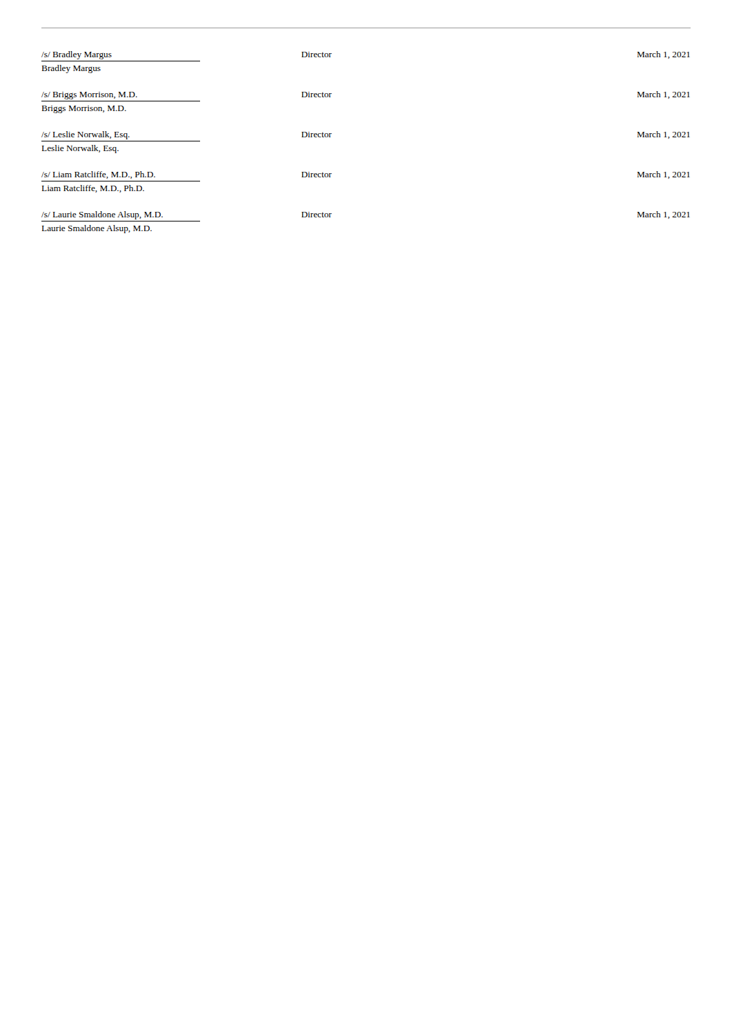| /s/ Bradley Margus Bradley Margus | Director | March 1, 2021 |
| /s/ Briggs Morrison, M.D. Briggs Morrison, M.D. | Director | March 1, 2021 |
| /s/ Leslie Norwalk, Esq. Leslie Norwalk, Esq. | Director | March 1, 2021 |
| /s/ Liam Ratcliffe, M.D., Ph.D. Liam Ratcliffe, M.D., Ph.D. | Director | March 1, 2021 |
| /s/ Laurie Smaldone Alsup, M.D. Laurie Smaldone Alsup, M.D. | Director | March 1, 2021 |